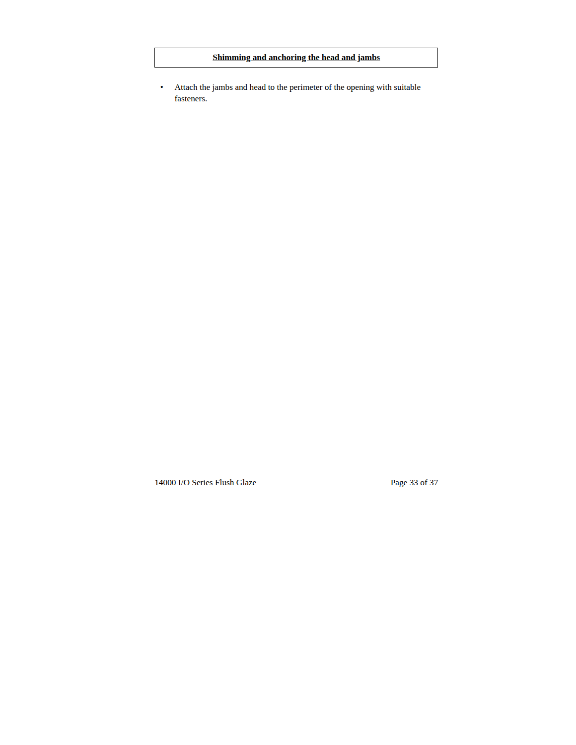Shimming and anchoring the head and jambs
Attach the jambs and head to the perimeter of the opening with suitable fasteners.
14000 I/O Series Flush Glaze
Page 33 of 37